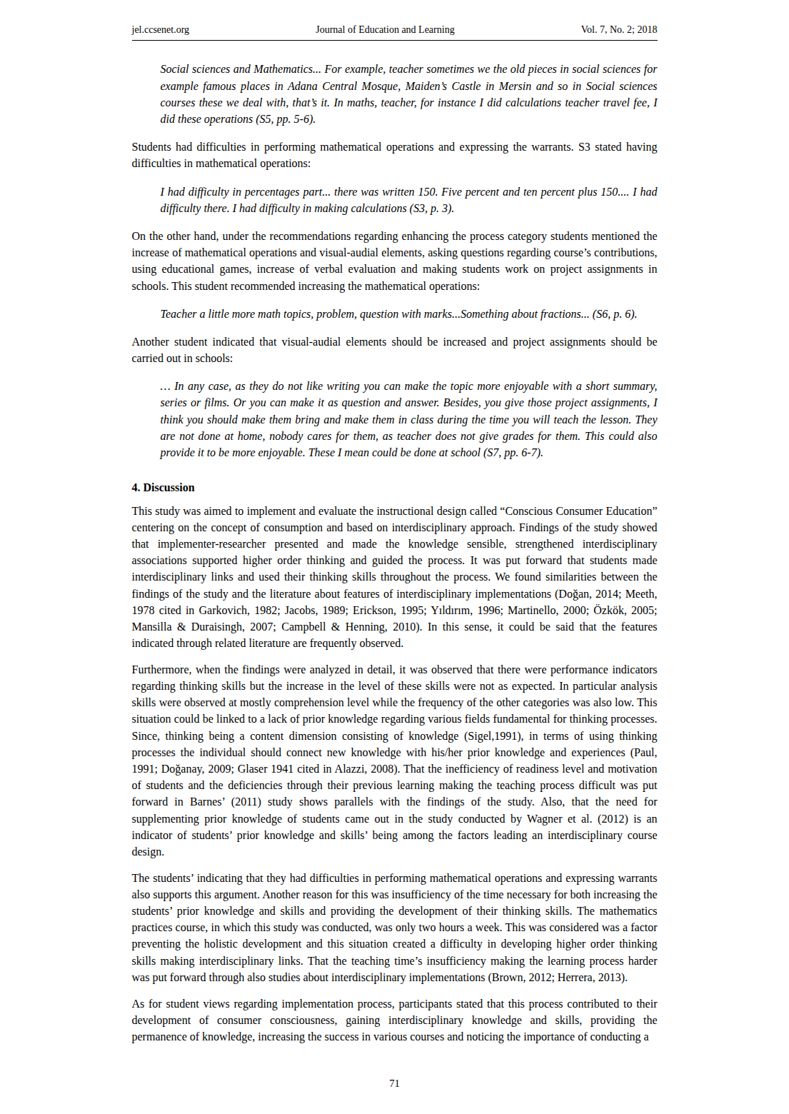jel.ccsenet.org Journal of Education and Learning Vol. 7, No. 2; 2018
Social sciences and Mathematics... For example, teacher sometimes we the old pieces in social sciences for example famous places in Adana Central Mosque, Maiden’s Castle in Mersin and so in Social sciences courses these we deal with, that’s it. In maths, teacher, for instance I did calculations teacher travel fee, I did these operations (S5, pp. 5-6).
Students had difficulties in performing mathematical operations and expressing the warrants. S3 stated having difficulties in mathematical operations:
I had difficulty in percentages part... there was written 150. Five percent and ten percent plus 150.... I had difficulty there. I had difficulty in making calculations (S3, p. 3).
On the other hand, under the recommendations regarding enhancing the process category students mentioned the increase of mathematical operations and visual-audial elements, asking questions regarding course’s contributions, using educational games, increase of verbal evaluation and making students work on project assignments in schools. This student recommended increasing the mathematical operations:
Teacher a little more math topics, problem, question with marks...Something about fractions... (S6, p. 6).
Another student indicated that visual-audial elements should be increased and project assignments should be carried out in schools:
… In any case, as they do not like writing you can make the topic more enjoyable with a short summary, series or films. Or you can make it as question and answer. Besides, you give those project assignments, I think you should make them bring and make them in class during the time you will teach the lesson. They are not done at home, nobody cares for them, as teacher does not give grades for them. This could also provide it to be more enjoyable. These I mean could be done at school (S7, pp. 6-7).
4. Discussion
This study was aimed to implement and evaluate the instructional design called “Conscious Consumer Education” centering on the concept of consumption and based on interdisciplinary approach. Findings of the study showed that implementer-researcher presented and made the knowledge sensible, strengthened interdisciplinary associations supported higher order thinking and guided the process. It was put forward that students made interdisciplinary links and used their thinking skills throughout the process. We found similarities between the findings of the study and the literature about features of interdisciplinary implementations (Doğan, 2014; Meeth, 1978 cited in Garkovich, 1982; Jacobs, 1989; Erickson, 1995; Yıldırım, 1996; Martinello, 2000; Özkök, 2005; Mansilla & Duraisingh, 2007; Campbell & Henning, 2010). In this sense, it could be said that the features indicated through related literature are frequently observed.
Furthermore, when the findings were analyzed in detail, it was observed that there were performance indicators regarding thinking skills but the increase in the level of these skills were not as expected. In particular analysis skills were observed at mostly comprehension level while the frequency of the other categories was also low. This situation could be linked to a lack of prior knowledge regarding various fields fundamental for thinking processes. Since, thinking being a content dimension consisting of knowledge (Sigel,1991), in terms of using thinking processes the individual should connect new knowledge with his/her prior knowledge and experiences (Paul, 1991; Doğanay, 2009; Glaser 1941 cited in Alazzi, 2008). That the inefficiency of readiness level and motivation of students and the deficiencies through their previous learning making the teaching process difficult was put forward in Barnes’ (2011) study shows parallels with the findings of the study. Also, that the need for supplementing prior knowledge of students came out in the study conducted by Wagner et al. (2012) is an indicator of students’ prior knowledge and skills’ being among the factors leading an interdisciplinary course design.
The students’ indicating that they had difficulties in performing mathematical operations and expressing warrants also supports this argument. Another reason for this was insufficiency of the time necessary for both increasing the students’ prior knowledge and skills and providing the development of their thinking skills. The mathematics practices course, in which this study was conducted, was only two hours a week. This was considered was a factor preventing the holistic development and this situation created a difficulty in developing higher order thinking skills making interdisciplinary links. That the teaching time’s insufficiency making the learning process harder was put forward through also studies about interdisciplinary implementations (Brown, 2012; Herrera, 2013).
As for student views regarding implementation process, participants stated that this process contributed to their development of consumer consciousness, gaining interdisciplinary knowledge and skills, providing the permanence of knowledge, increasing the success in various courses and noticing the importance of conducting a
71